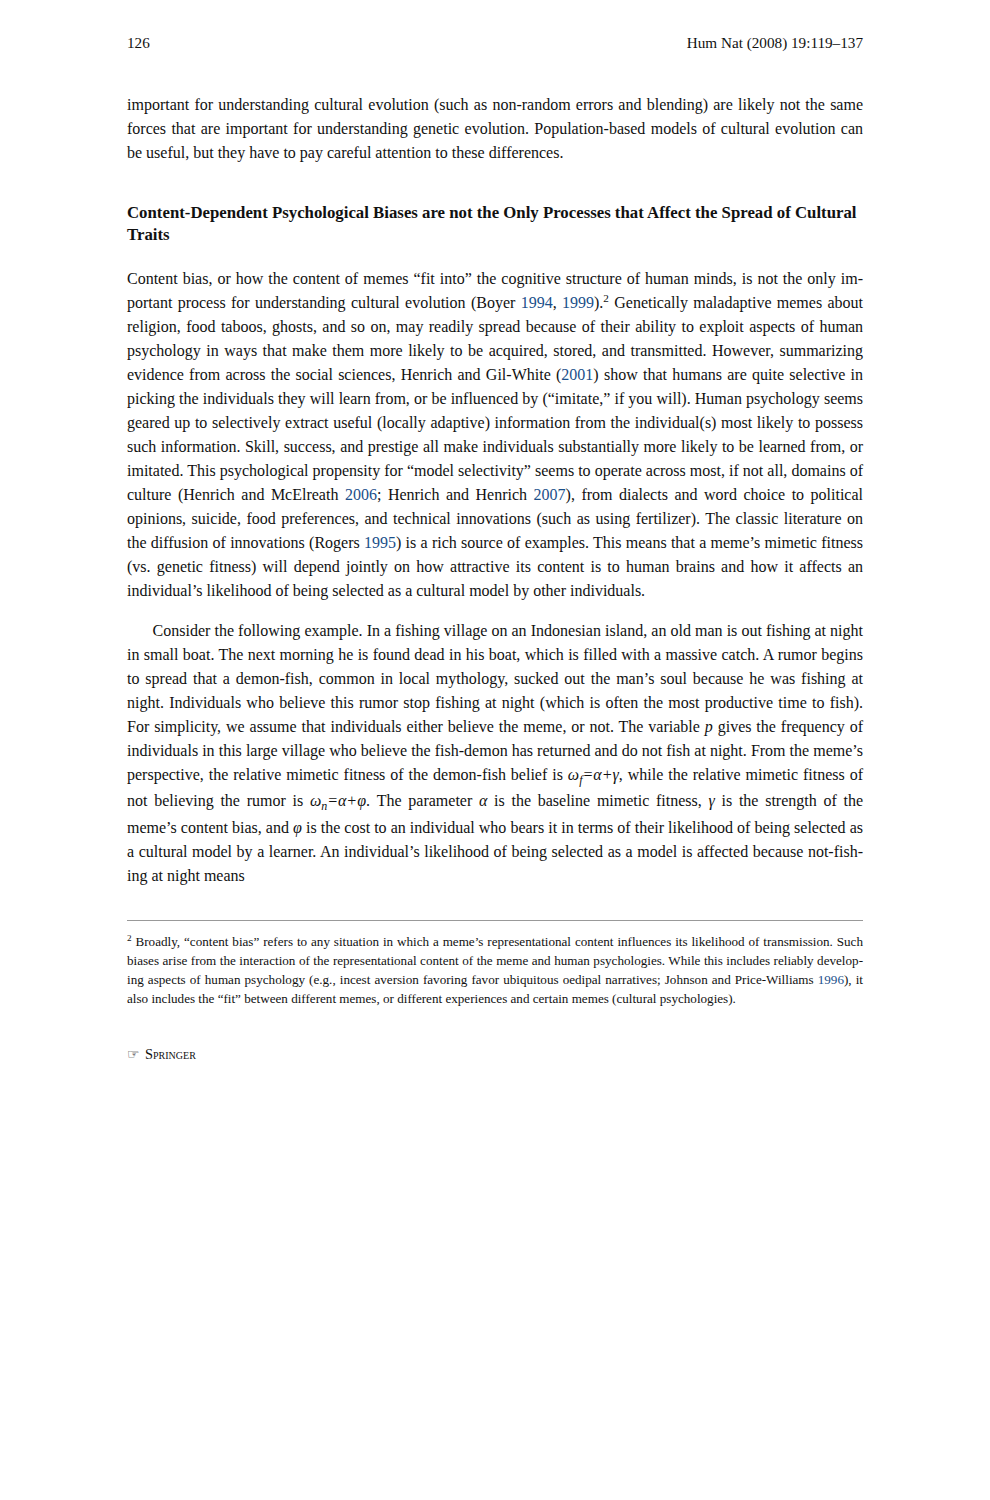126 Hum Nat (2008) 19:119–137
important for understanding cultural evolution (such as non-random errors and blending) are likely not the same forces that are important for understanding genetic evolution. Population-based models of cultural evolution can be useful, but they have to pay careful attention to these differences.
Content-Dependent Psychological Biases are not the Only Processes that Affect the Spread of Cultural Traits
Content bias, or how the content of memes “fit into” the cognitive structure of human minds, is not the only important process for understanding cultural evolution (Boyer 1994, 1999).2 Genetically maladaptive memes about religion, food taboos, ghosts, and so on, may readily spread because of their ability to exploit aspects of human psychology in ways that make them more likely to be acquired, stored, and transmitted. However, summarizing evidence from across the social sciences, Henrich and Gil-White (2001) show that humans are quite selective in picking the individuals they will learn from, or be influenced by (“imitate,” if you will). Human psychology seems geared up to selectively extract useful (locally adaptive) information from the individual(s) most likely to possess such information. Skill, success, and prestige all make individuals substantially more likely to be learned from, or imitated. This psychological propensity for “model selectivity” seems to operate across most, if not all, domains of culture (Henrich and McElreath 2006; Henrich and Henrich 2007), from dialects and word choice to political opinions, suicide, food preferences, and technical innovations (such as using fertilizer). The classic literature on the diffusion of innovations (Rogers 1995) is a rich source of examples. This means that a meme’s mimetic fitness (vs. genetic fitness) will depend jointly on how attractive its content is to human brains and how it affects an individual’s likelihood of being selected as a cultural model by other individuals.
Consider the following example. In a fishing village on an Indonesian island, an old man is out fishing at night in small boat. The next morning he is found dead in his boat, which is filled with a massive catch. A rumor begins to spread that a demon-fish, common in local mythology, sucked out the man’s soul because he was fishing at night. Individuals who believe this rumor stop fishing at night (which is often the most productive time to fish). For simplicity, we assume that individuals either believe the meme, or not. The variable p gives the frequency of individuals in this large village who believe the fish-demon has returned and do not fish at night. From the meme’s perspective, the relative mimetic fitness of the demon-fish belief is ωf=α+γ, while the relative mimetic fitness of not believing the rumor is ωn=α+φ. The parameter α is the baseline mimetic fitness, γ is the strength of the meme’s content bias, and φ is the cost to an individual who bears it in terms of their likelihood of being selected as a cultural model by a learner. An individual’s likelihood of being selected as a model is affected because not-fishing at night means
2 Broadly, “content bias” refers to any situation in which a meme’s representational content influences its likelihood of transmission. Such biases arise from the interaction of the representational content of the meme and human psychologies. While this includes reliably developing aspects of human psychology (e.g., incest aversion favoring favor ubiquitous oedipal narratives; Johnson and Price-Williams 1996), it also includes the “fit” between different memes, or different experiences and certain memes (cultural psychologies).
☞Springer